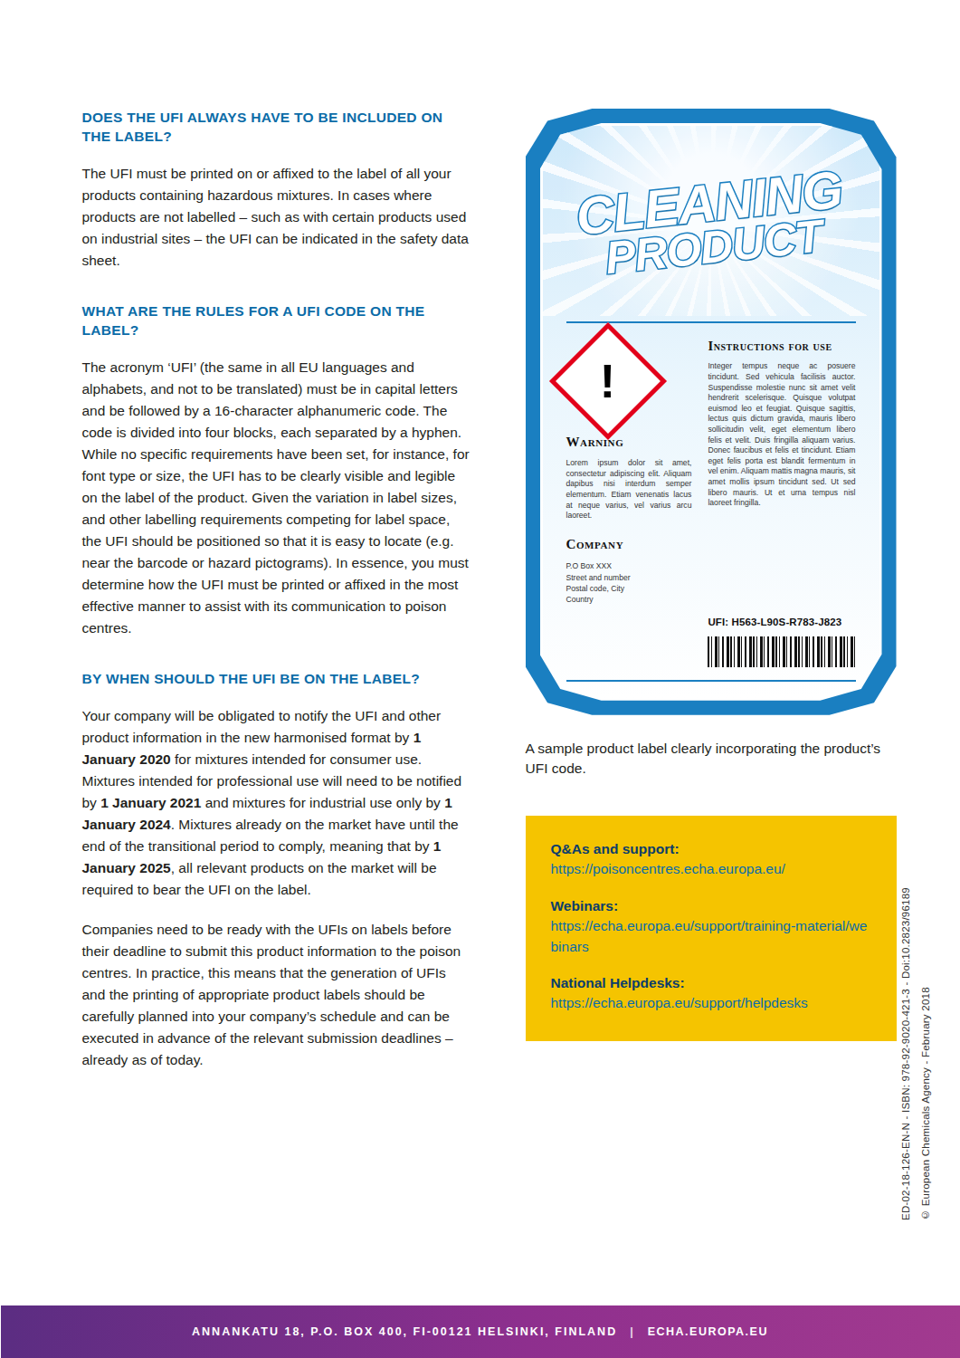Does the UFI always have to be included on the label?
The UFI must be printed on or affixed to the label of all your products containing hazardous mixtures. In cases where products are not labelled – such as with certain products used on industrial sites – the UFI can be indicated in the safety data sheet.
What are the rules for a UFI code on the label?
The acronym ‘UFI’ (the same in all EU languages and alphabets, and not to be translated) must be in capital letters and be followed by a 16-character alphanumeric code. The code is divided into four blocks, each separated by a hyphen. While no specific requirements have been set, for instance, for font type or size, the UFI has to be clearly visible and legible on the label of the product. Given the variation in label sizes, and other labelling requirements competing for label space, the UFI should be positioned so that it is easy to locate (e.g. near the barcode or hazard pictograms). In essence, you must determine how the UFI must be printed or affixed in the most effective manner to assist with its communication to poison centres.
By when should the UFI be on the label?
Your company will be obligated to notify the UFI and other product information in the new harmonised format by 1 January 2020 for mixtures intended for consumer use. Mixtures intended for professional use will need to be notified by 1 January 2021 and mixtures for industrial use only by 1 January 2024. Mixtures already on the market have until the end of the transitional period to comply, meaning that by 1 January 2025, all relevant products on the market will be required to bear the UFI on the label.
Companies need to be ready with the UFIs on labels before their deadline to submit this product information to the poison centres. In practice, this means that the generation of UFIs and the printing of appropriate product labels should be carefully planned into your company’s schedule and can be executed in advance of the relevant submission deadlines – already as of today.
CLEANING PRODUCT
!
Warning
Lorem ipsum dolor sit amet, consectetur adipiscing elit. Aliquam dapibus nisi interdum semper elementum. Etiam venenatis lacus at neque varius, vel varius arcu laoreet.
Company
P.O Box XXX
Street and number
Postal code, City
Country
Instructions for use
Integer tempus neque ac posuere tincidunt. Sed vehicula facilisis auctor. Suspendisse molestie nunc sit amet velit hendrerit scelerisque. Quisque volutpat euismod leo et feugiat. Quisque sagittis, lectus quis dictum gravida, mauris libero sollicitudin velit, eget elementum libero felis et velit. Duis fringilla aliquam varius. Donec faucibus et felis et tincidunt. Etiam eget felis porta est blandit fermentum in vel enim. Aliquam mattis magna mauris, sit amet mollis ipsum tincidunt sed. Ut sed libero mauris. Ut et urna tempus nisl laoreet fringilla.
UFI: H563-L90S-R783-J823
A sample product label clearly incorporating the product’s UFI code.
Q&As and support: https://poisoncentres.echa.europa.eu/
Webinars: https://echa.europa.eu/support/training-material/webinars
National Helpdesks: https://echa.europa.eu/support/helpdesks
ED-02-18-126-EN-N - ISBN: 978-92-9020-421-3 - Doi:10.2823/96189 © European Chemicals Agency - February 2018
ANNANKATU 18, P.O. BOX 400, FI-00121 HELSINKI, FINLAND | ECHA.EUROPA.EU